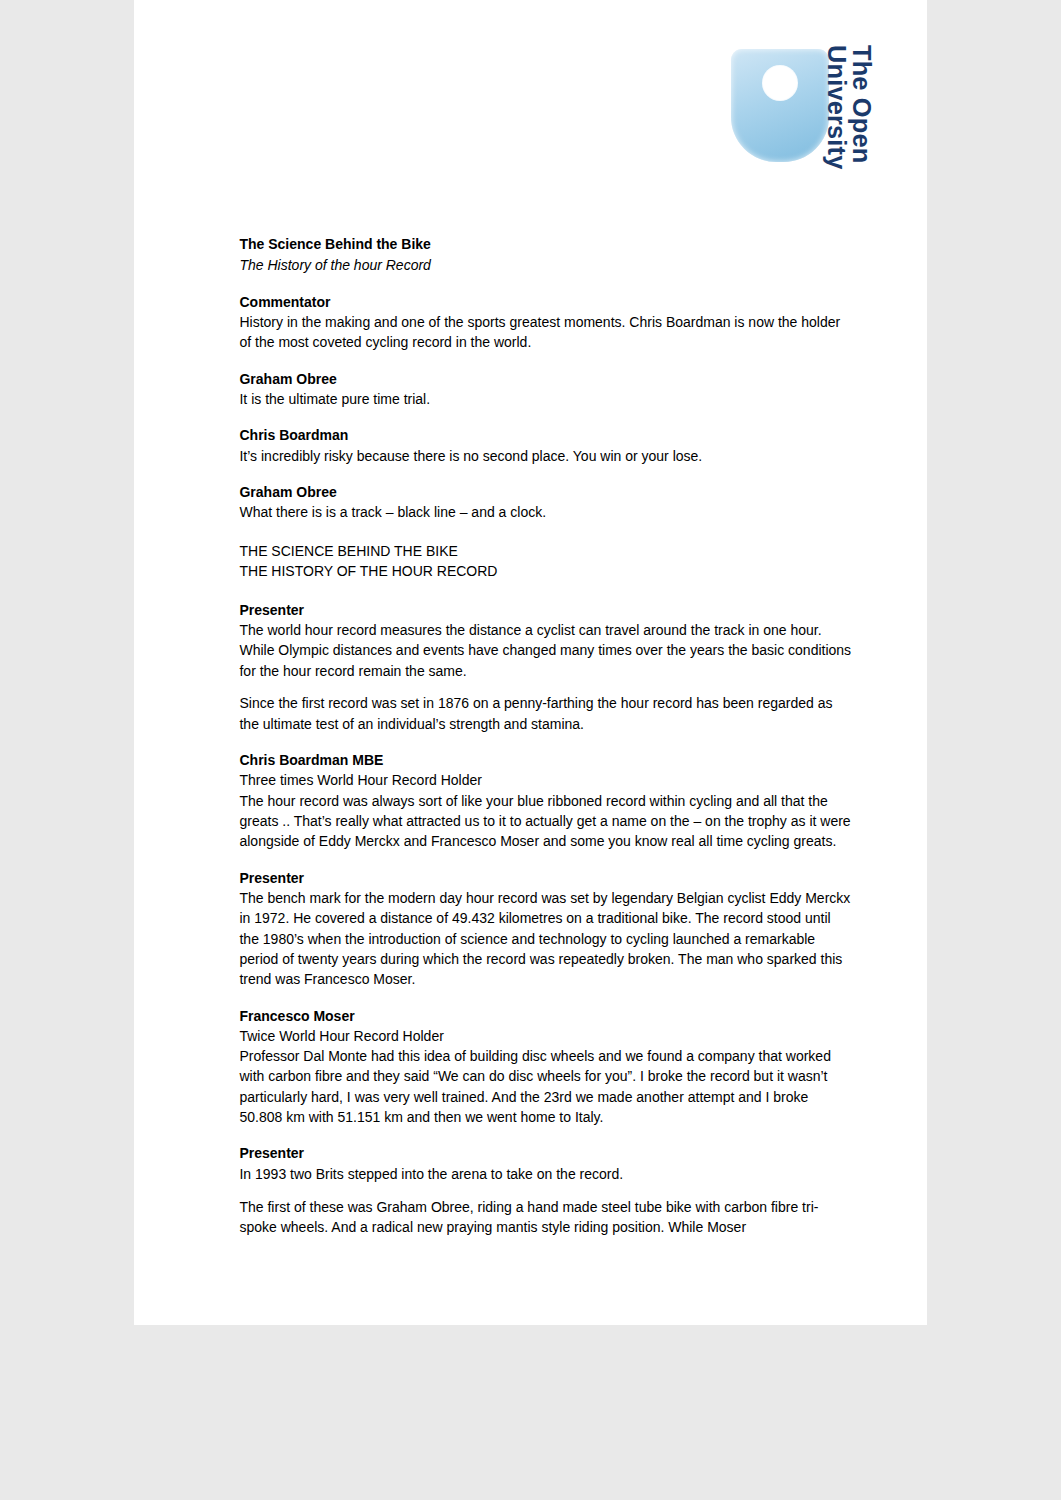The Open University
The Science Behind the Bike
The History of the hour Record
Commentator
History in the making and one of the sports greatest moments. Chris Boardman is now the holder of the most coveted cycling record in the world.
Graham Obree
It is the ultimate pure time trial.
Chris Boardman
It’s incredibly risky because there is no second place. You win or your lose.
Graham Obree
What there is is a track – black line – and a clock.
THE SCIENCE BEHIND THE BIKE
THE HISTORY OF THE HOUR RECORD
Presenter
The world hour record measures the distance a cyclist can travel around the track in one hour. While Olympic distances and events have changed many times over the years the basic conditions for the hour record remain the same.
Since the first record was set in 1876 on a penny-farthing the hour record has been regarded as the ultimate test of an individual’s strength and stamina.
Chris Boardman MBE
Three times World Hour Record Holder
The hour record was always sort of like your blue ribboned record within cycling and all that the greats .. That’s really what attracted us to it to actually get a name on the – on the trophy as it were alongside of Eddy Merckx and Francesco Moser and some you know real all time cycling greats.
Presenter
The bench mark for the modern day hour record was set by legendary Belgian cyclist Eddy Merckx in 1972. He covered a distance of 49.432 kilometres on a traditional bike. The record stood until the 1980’s when the introduction of science and technology to cycling launched a remarkable period of twenty years during which the record was repeatedly broken. The man who sparked this trend was Francesco Moser.
Francesco Moser
Twice World Hour Record Holder
Professor Dal Monte had this idea of building disc wheels and we found a company that worked with carbon fibre and they said “We can do disc wheels for you”. I broke the record but it wasn’t particularly hard, I was very well trained. And the 23rd we made another attempt and I broke 50.808 km with 51.151 km and then we went home to Italy.
Presenter
In 1993 two Brits stepped into the arena to take on the record.
The first of these was Graham Obree, riding a hand made steel tube bike with carbon fibre tri-spoke wheels. And a radical new praying mantis style riding position. While Moser